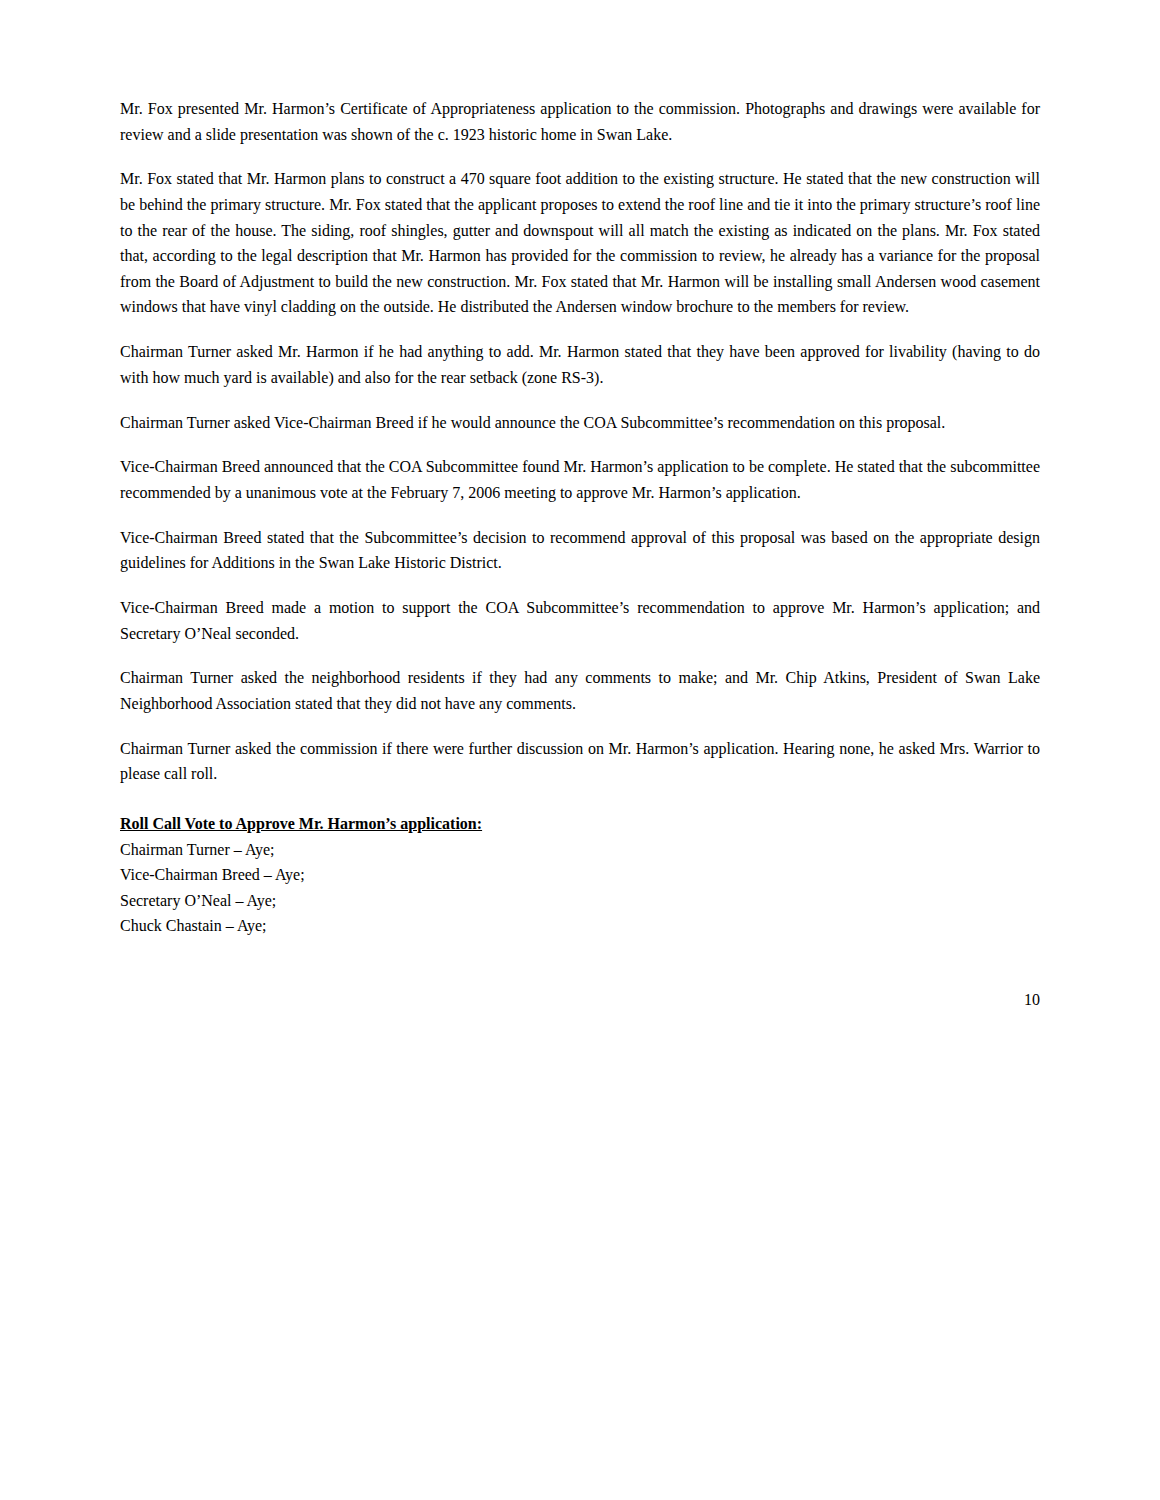Mr. Fox presented Mr. Harmon’s Certificate of Appropriateness application to the commission. Photographs and drawings were available for review and a slide presentation was shown of the c. 1923 historic home in Swan Lake.
Mr. Fox stated that Mr. Harmon plans to construct a 470 square foot addition to the existing structure. He stated that the new construction will be behind the primary structure. Mr. Fox stated that the applicant proposes to extend the roof line and tie it into the primary structure’s roof line to the rear of the house. The siding, roof shingles, gutter and downspout will all match the existing as indicated on the plans. Mr. Fox stated that, according to the legal description that Mr. Harmon has provided for the commission to review, he already has a variance for the proposal from the Board of Adjustment to build the new construction. Mr. Fox stated that Mr. Harmon will be installing small Andersen wood casement windows that have vinyl cladding on the outside. He distributed the Andersen window brochure to the members for review.
Chairman Turner asked Mr. Harmon if he had anything to add. Mr. Harmon stated that they have been approved for livability (having to do with how much yard is available) and also for the rear setback (zone RS-3).
Chairman Turner asked Vice-Chairman Breed if he would announce the COA Subcommittee’s recommendation on this proposal.
Vice-Chairman Breed announced that the COA Subcommittee found Mr. Harmon’s application to be complete. He stated that the subcommittee recommended by a unanimous vote at the February 7, 2006 meeting to approve Mr. Harmon’s application.
Vice-Chairman Breed stated that the Subcommittee’s decision to recommend approval of this proposal was based on the appropriate design guidelines for Additions in the Swan Lake Historic District.
Vice-Chairman Breed made a motion to support the COA Subcommittee’s recommendation to approve Mr. Harmon’s application; and Secretary O’Neal seconded.
Chairman Turner asked the neighborhood residents if they had any comments to make; and Mr. Chip Atkins, President of Swan Lake Neighborhood Association stated that they did not have any comments.
Chairman Turner asked the commission if there were further discussion on Mr. Harmon’s application. Hearing none, he asked Mrs. Warrior to please call roll.
Roll Call Vote to Approve Mr. Harmon’s application:
Chairman Turner – Aye;
Vice-Chairman Breed – Aye;
Secretary O’Neal – Aye;
Chuck Chastain – Aye;
10